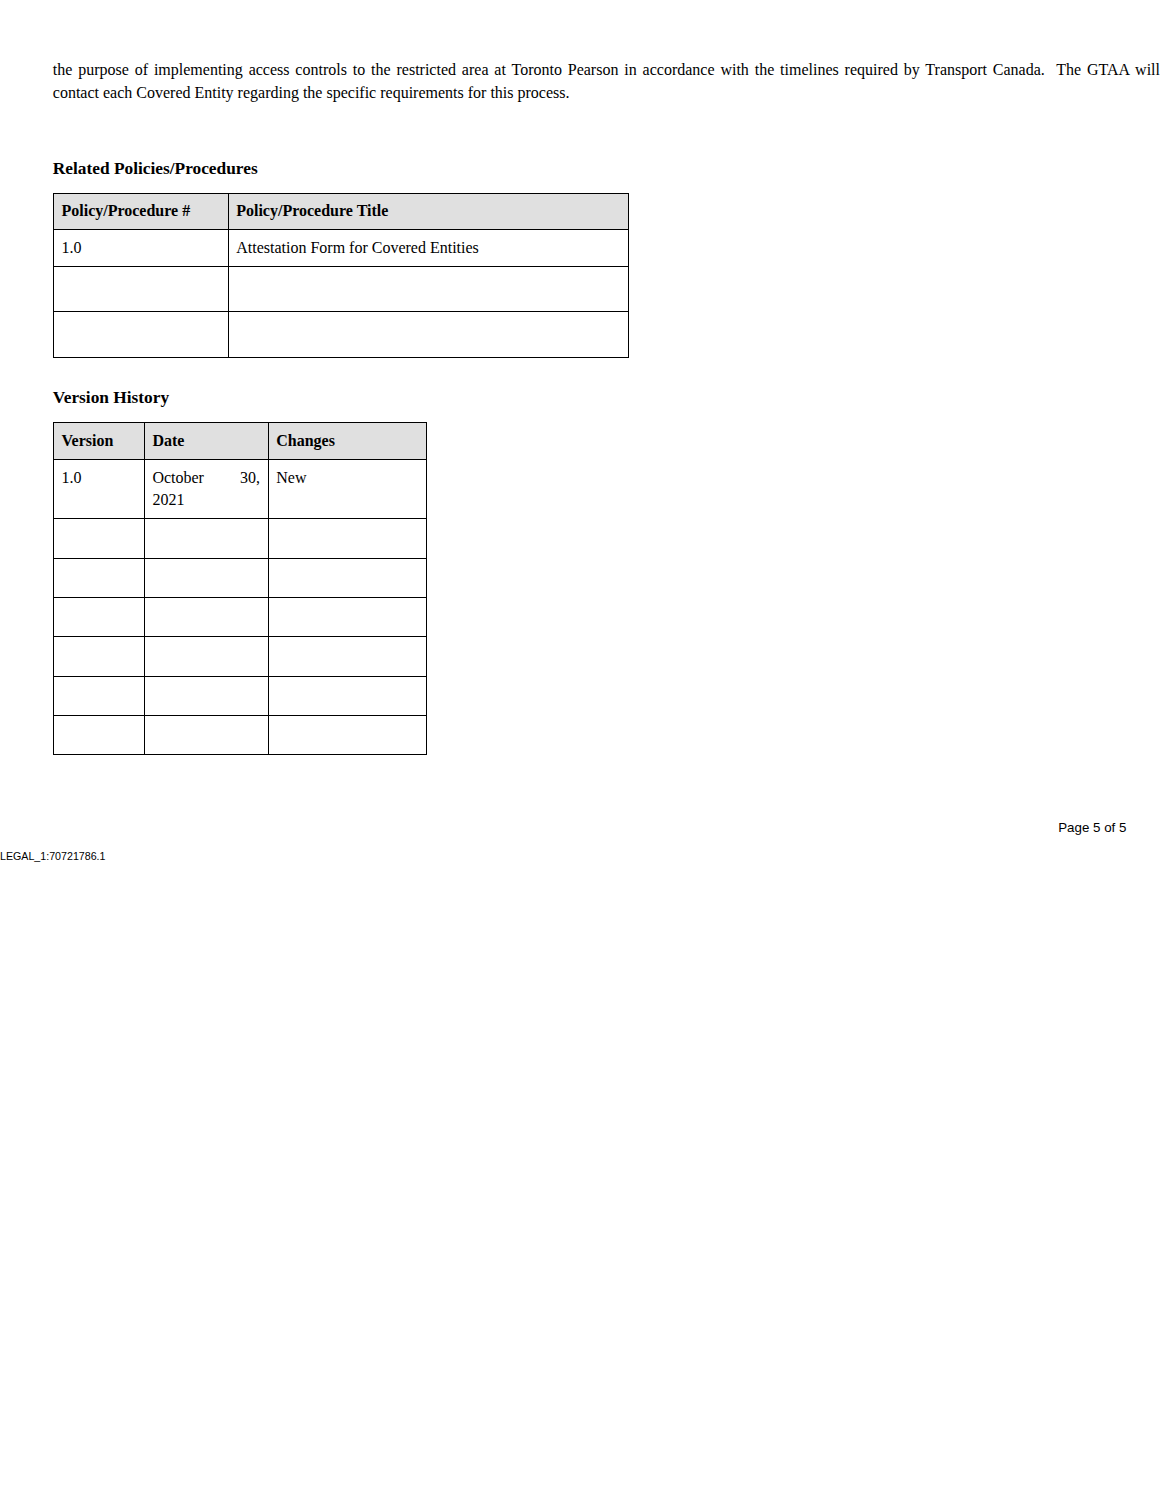the purpose of implementing access controls to the restricted area at Toronto Pearson in accordance with the timelines required by Transport Canada. The GTAA will contact each Covered Entity regarding the specific requirements for this process.
Related Policies/Procedures
| Policy/Procedure # | Policy/Procedure Title |
| --- | --- |
| 1.0 | Attestation Form for Covered Entities |
Version History
| Version | Date | Changes |
| --- | --- | --- |
| 1.0 | October 30, 2021 | New |
Page 5 of 5
LEGAL_1:70721786.1